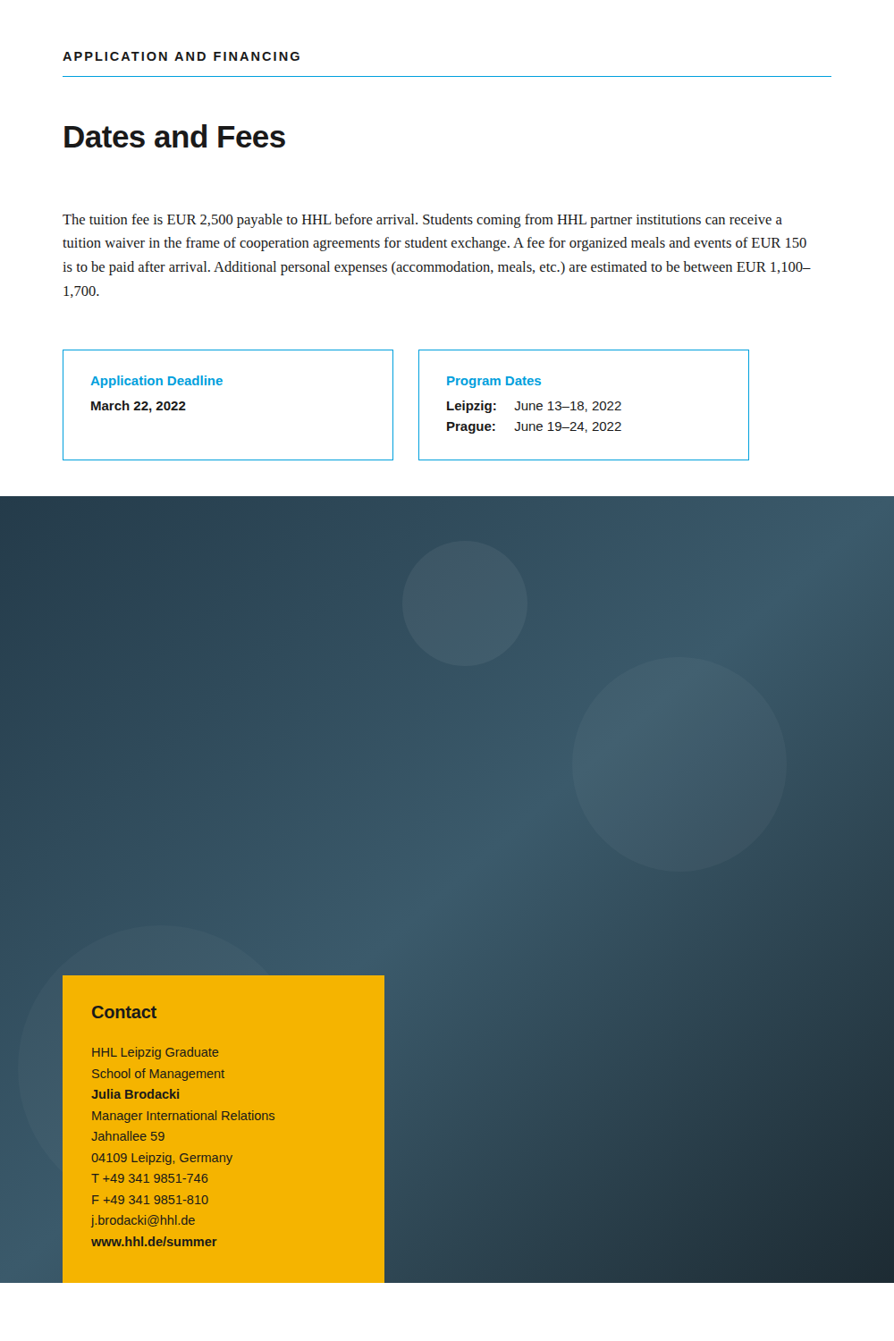Application and Financing
Dates and Fees
The tuition fee is EUR 2,500 payable to HHL before arrival. Students coming from HHL partner institutions can receive a tuition waiver in the frame of cooperation agreements for student exchange. A fee for organized meals and events of EUR 150 is to be paid after arrival. Additional personal expenses (accommodation, meals, etc.) are estimated to be between EUR 1,100–1,700.
Application Deadline March 22, 2022
Program Dates
Leipzig: June 13–18, 2022
Prague: June 19–24, 2022
Contact
HHL Leipzig Graduate
School of Management
Julia Brodacki
Manager International Relations
Jahnallee 59
04109 Leipzig, Germany
T +49 341 9851-746
F +49 341 9851-810
j.brodacki@hhl.de
www.hhl.de/summer